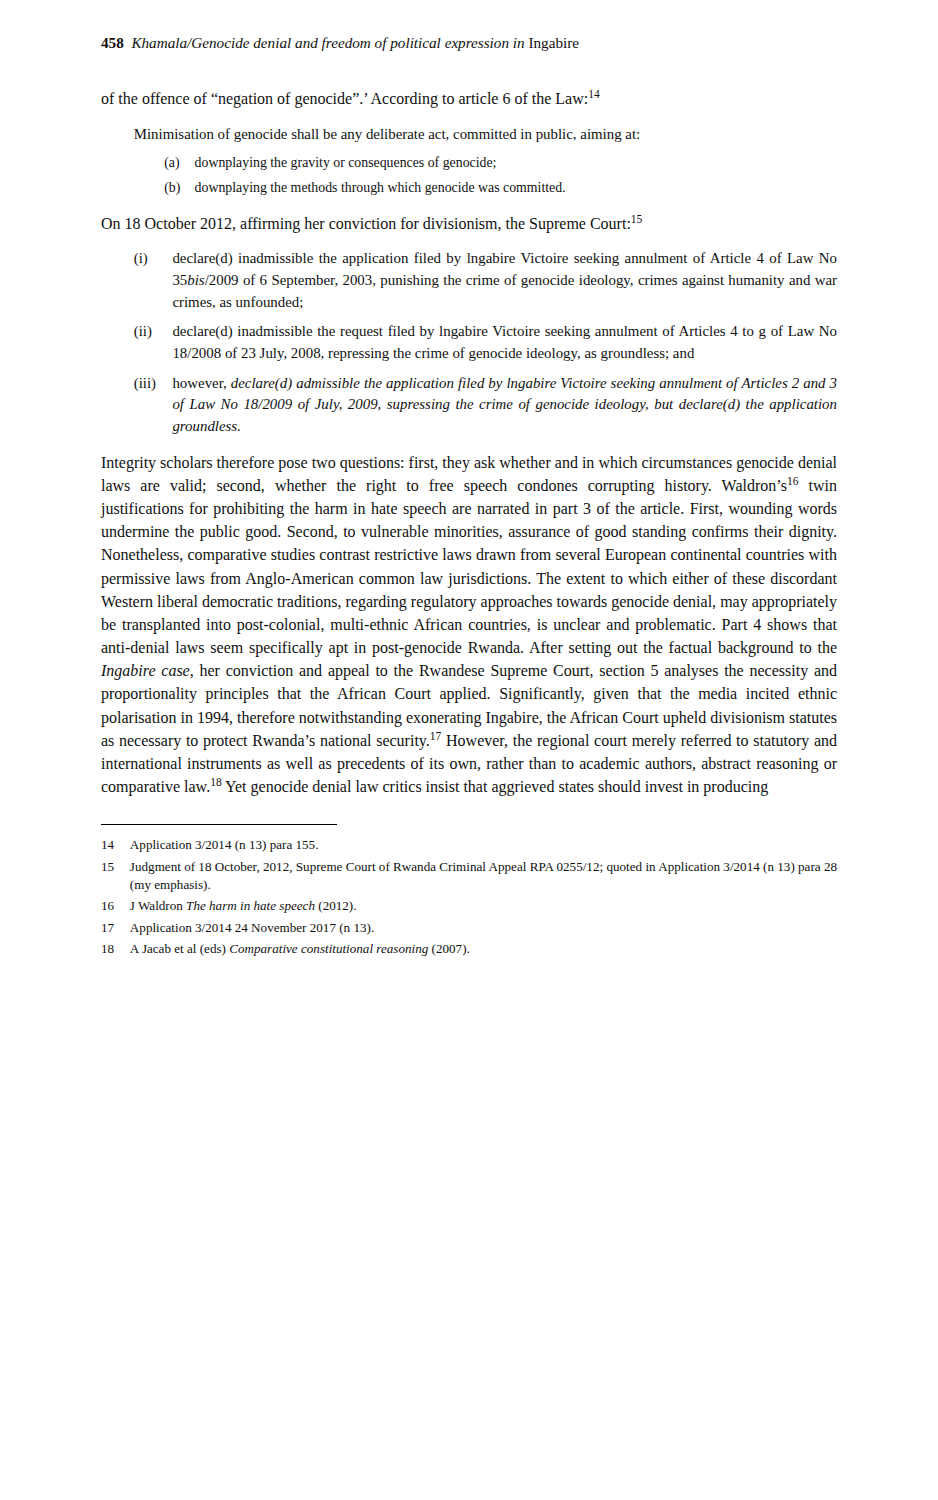458 Khamala/Genocide denial and freedom of political expression in Ingabire
of the offence of “negation of genocide”.’ According to article 6 of the Law:14
Minimisation of genocide shall be any deliberate act, committed in public, aiming at:
(a) downplaying the gravity or consequences of genocide;
(b) downplaying the methods through which genocide was committed.
On 18 October 2012, affirming her conviction for divisionism, the Supreme Court:15
(i) declare(d) inadmissible the application filed by lngabire Victoire seeking annulment of Article 4 of Law No 35bis/2009 of 6 September, 2003, punishing the crime of genocide ideology, crimes against humanity and war crimes, as unfounded;
(ii) declare(d) inadmissible the request filed by lngabire Victoire seeking annulment of Articles 4 to g of Law No 18/2008 of 23 July, 2008, repressing the crime of genocide ideology, as groundless; and
(iii) however, declare(d) admissible the application filed by lngabire Victoire seeking annulment of Articles 2 and 3 of Law No 18/2009 of July, 2009, supressing the crime of genocide ideology, but declare(d) the application groundless.
Integrity scholars therefore pose two questions: first, they ask whether and in which circumstances genocide denial laws are valid; second, whether the right to free speech condones corrupting history. Waldron’s16 twin justifications for prohibiting the harm in hate speech are narrated in part 3 of the article. First, wounding words undermine the public good. Second, to vulnerable minorities, assurance of good standing confirms their dignity. Nonetheless, comparative studies contrast restrictive laws drawn from several European continental countries with permissive laws from Anglo-American common law jurisdictions. The extent to which either of these discordant Western liberal democratic traditions, regarding regulatory approaches towards genocide denial, may appropriately be transplanted into post-colonial, multi-ethnic African countries, is unclear and problematic. Part 4 shows that anti-denial laws seem specifically apt in post-genocide Rwanda. After setting out the factual background to the Ingabire case, her conviction and appeal to the Rwandese Supreme Court, section 5 analyses the necessity and proportionality principles that the African Court applied. Significantly, given that the media incited ethnic polarisation in 1994, therefore notwithstanding exonerating Ingabire, the African Court upheld divisionism statutes as necessary to protect Rwanda’s national security.17 However, the regional court merely referred to statutory and international instruments as well as precedents of its own, rather than to academic authors, abstract reasoning or comparative law.18 Yet genocide denial law critics insist that aggrieved states should invest in producing
14 Application 3/2014 (n 13) para 155.
15 Judgment of 18 October, 2012, Supreme Court of Rwanda Criminal Appeal RPA 0255/12; quoted in Application 3/2014 (n 13) para 28 (my emphasis).
16 J Waldron The harm in hate speech (2012).
17 Application 3/2014 24 November 2017 (n 13).
18 A Jacab et al (eds) Comparative constitutional reasoning (2007).